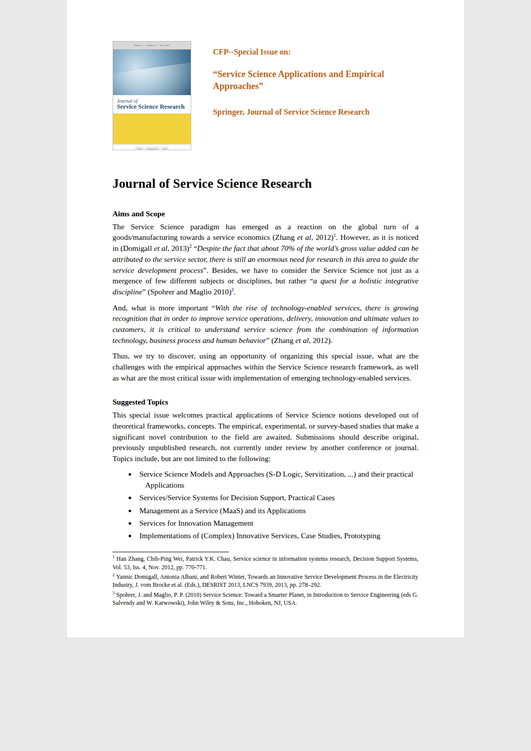Volume 1 • Number 1 • June 2015
Journal of
Service Science Research
ISSN SPRINGER SSR
CFP--Special Issue on:
“Service Science Applications and Empirical Approaches”
Springer, Journal of Service Science Research
Journal of Service Science Research
Aims and Scope
The Service Science paradigm has emerged as a reaction on the global turn of a goods/manufacturing towards a service economics (Zhang et al, 2012)1. However, as it is noticed in (Domigall et al, 2013)2 “Despite the fact that about 70% of the world’s gross value added can be attributed to the service sector, there is still an enormous need for research in this area to guide the service development process”. Besides, we have to consider the Service Science not just as a mergence of few different subjects or disciplines, but rather “a quest for a holistic integrative discipline” (Spohrer and Maglio 2010)3.
And, what is more important “With the rise of technology-enabled services, there is growing recognition that in order to improve service operations, delivery, innovation and ultimate values to customers, it is critical to understand service science from the combination of information technology, business process and human behavior” (Zhang et al, 2012).
Thus, we try to discover, using an opportunity of organizing this special issue, what are the challenges with the empirical approaches within the Service Science research framework, as well as what are the most critical issue with implementation of emerging technology-enabled services.
Suggested Topics
This special issue welcomes practical applications of Service Science notions developed out of theoretical frameworks, concepts. The empirical, experimental, or survey-based studies that make a significant novel contribution to the field are awaited. Submissions should describe original, previously unpublished research, not currently under review by another conference or journal. Topics include, but are not limited to the following:
Service Science Models and Approaches (S-D Logic, Servitization, ...) and their practical Applications
Services/Service Systems for Decision Support, Practical Cases
Management as a Service (MaaS) and its Applications
Services for Innovation Management
Implementations of (Complex) Innovative Services, Case Studies, Prototyping
1 Han Zhang, Chih-Ping Wei, Patrick Y.K. Chau, Service science in information systems research, Decision Support Systems, Vol. 53, Iss. 4, Nov. 2012, pp. 770-771.
2 Yannic Domigall, Antonia Albani, and Robert Winter, Towards an Innovative Service Development Process in the Electricity Industry, J. vom Brocke et al. (Eds.), DESRIST 2013, LNCS 7939, 2013, pp. 278–292.
3 Spohrer, J. and Maglio, P. P. (2010) Service Science: Toward a Smarter Planet, in Introduction to Service Engineering (eds G. Salvendy and W. Karwowski), John Wiley & Sons, Inc., Hoboken, NJ, USA.